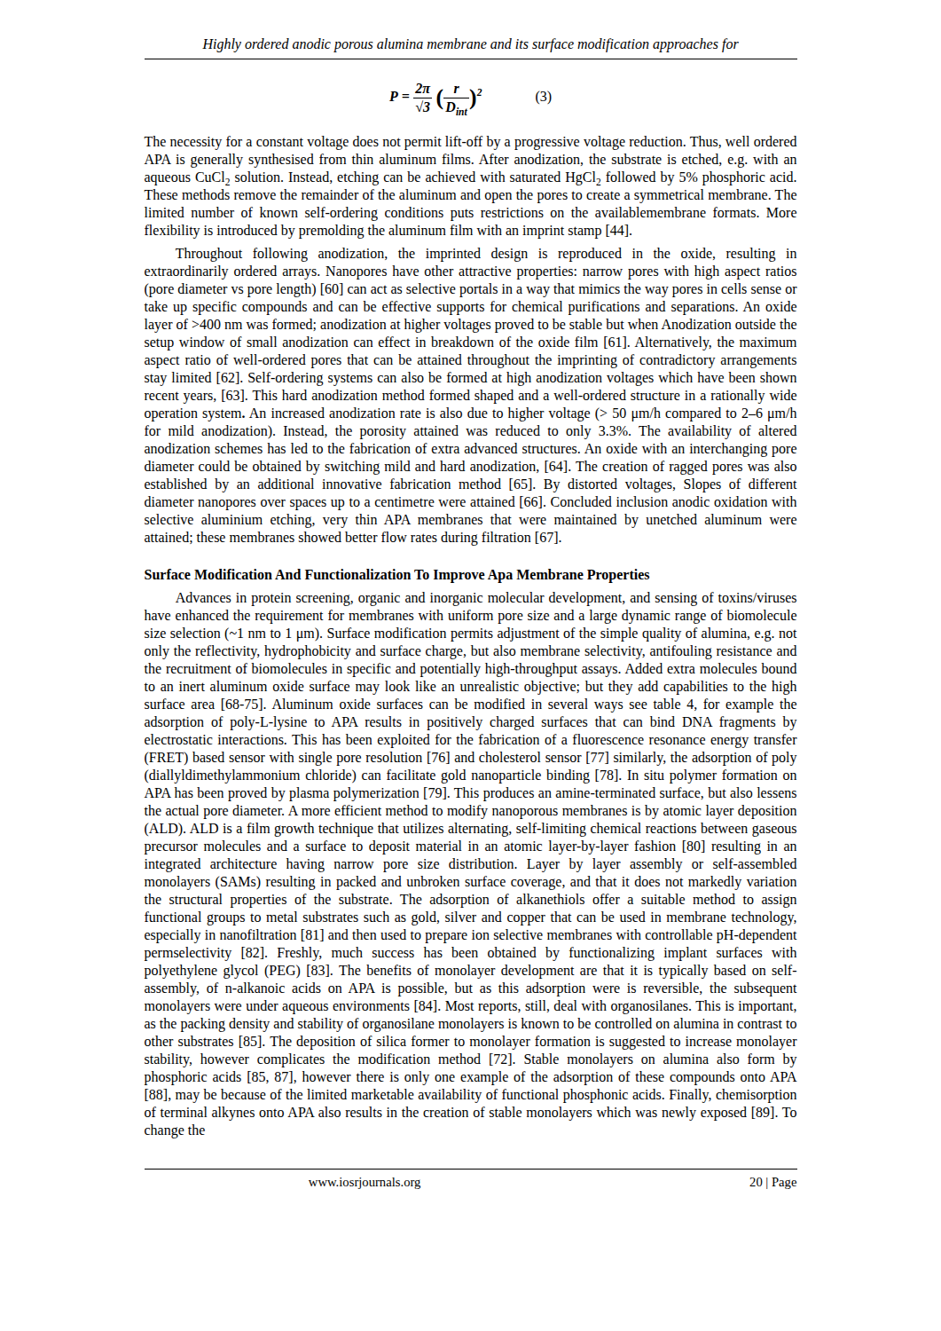Highly ordered anodic porous alumina membrane and its surface modification approaches for
P = 2π√3 (rDint)2 (3)
The necessity for a constant voltage does not permit lift-off by a progressive voltage reduction. Thus, well ordered APA is generally synthesised from thin aluminum films. After anodization, the substrate is etched, e.g. with an aqueous CuCl2 solution. Instead, etching can be achieved with saturated HgCl2 followed by 5% phosphoric acid. These methods remove the remainder of the aluminum and open the pores to create a symmetrical membrane. The limited number of known self-ordering conditions puts restrictions on the availablemembrane formats. More flexibility is introduced by premolding the aluminum film with an imprint stamp [44].
Throughout following anodization, the imprinted design is reproduced in the oxide, resulting in extraordinarily ordered arrays. Nanopores have other attractive properties: narrow pores with high aspect ratios (pore diameter vs pore length) [60] can act as selective portals in a way that mimics the way pores in cells sense or take up specific compounds and can be effective supports for chemical purifications and separations. An oxide layer of >400 nm was formed; anodization at higher voltages proved to be stable but when Anodization outside the setup window of small anodization can effect in breakdown of the oxide film [61]. Alternatively, the maximum aspect ratio of well-ordered pores that can be attained throughout the imprinting of contradictory arrangements stay limited [62]. Self-ordering systems can also be formed at high anodization voltages which have been shown recent years, [63]. This hard anodization method formed shaped and a well-ordered structure in a rationally wide operation system. An increased anodization rate is also due to higher voltage (> 50 μm/h compared to 2–6 μm/h for mild anodization). Instead, the porosity attained was reduced to only 3.3%. The availability of altered anodization schemes has led to the fabrication of extra advanced structures. An oxide with an interchanging pore diameter could be obtained by switching mild and hard anodization, [64]. The creation of ragged pores was also established by an additional innovative fabrication method [65]. By distorted voltages, Slopes of different diameter nanopores over spaces up to a centimetre were attained [66]. Concluded inclusion anodic oxidation with selective aluminium etching, very thin APA membranes that were maintained by unetched aluminum were attained; these membranes showed better flow rates during filtration [67].
Surface Modification And Functionalization To Improve Apa Membrane Properties
Advances in protein screening, organic and inorganic molecular development, and sensing of toxins/viruses have enhanced the requirement for membranes with uniform pore size and a large dynamic range of biomolecule size selection (~1 nm to 1 μm). Surface modification permits adjustment of the simple quality of alumina, e.g. not only the reflectivity, hydrophobicity and surface charge, but also membrane selectivity, antifouling resistance and the recruitment of biomolecules in specific and potentially high-throughput assays. Added extra molecules bound to an inert aluminum oxide surface may look like an unrealistic objective; but they add capabilities to the high surface area [68-75]. Aluminum oxide surfaces can be modified in several ways see table 4, for example the adsorption of poly-L-lysine to APA results in positively charged surfaces that can bind DNA fragments by electrostatic interactions. This has been exploited for the fabrication of a fluorescence resonance energy transfer (FRET) based sensor with single pore resolution [76] and cholesterol sensor [77] similarly, the adsorption of poly (diallyldimethylammonium chloride) can facilitate gold nanoparticle binding [78]. In situ polymer formation on APA has been proved by plasma polymerization [79]. This produces an amine-terminated surface, but also lessens the actual pore diameter. A more efficient method to modify nanoporous membranes is by atomic layer deposition (ALD). ALD is a film growth technique that utilizes alternating, self-limiting chemical reactions between gaseous precursor molecules and a surface to deposit material in an atomic layer-by-layer fashion [80] resulting in an integrated architecture having narrow pore size distribution. Layer by layer assembly or self-assembled monolayers (SAMs) resulting in packed and unbroken surface coverage, and that it does not markedly variation the structural properties of the substrate. The adsorption of alkanethiols offer a suitable method to assign functional groups to metal substrates such as gold, silver and copper that can be used in membrane technology, especially in nanofiltration [81] and then used to prepare ion selective membranes with controllable pH-dependent permselectivity [82]. Freshly, much success has been obtained by functionalizing implant surfaces with polyethylene glycol (PEG) [83]. The benefits of monolayer development are that it is typically based on self-assembly, of n-alkanoic acids on APA is possible, but as this adsorption were is reversible, the subsequent monolayers were under aqueous environments [84]. Most reports, still, deal with organosilanes. This is important, as the packing density and stability of organosilane monolayers is known to be controlled on alumina in contrast to other substrates [85]. The deposition of silica former to monolayer formation is suggested to increase monolayer stability, however complicates the modification method [72]. Stable monolayers on alumina also form by phosphoric acids [85, 87], however there is only one example of the adsorption of these compounds onto APA [88], may be because of the limited marketable availability of functional phosphonic acids. Finally, chemisorption of terminal alkynes onto APA also results in the creation of stable monolayers which was newly exposed [89]. To change the
www.iosrjournals.org 20 | Page